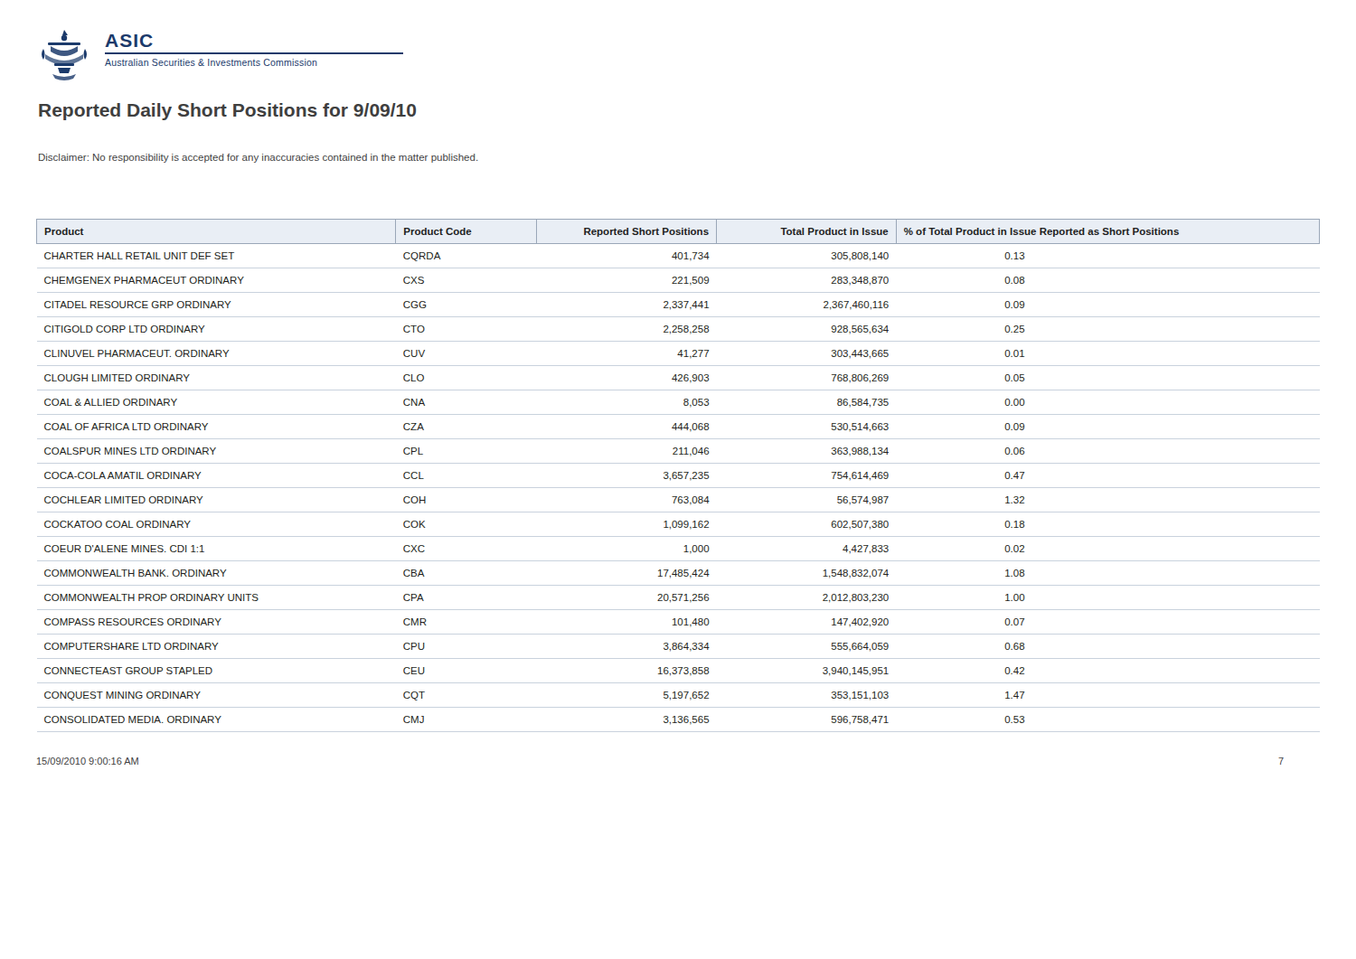ASIC
Australian Securities & Investments Commission
Reported Daily Short Positions for 9/09/10
Disclaimer: No responsibility is accepted for any inaccuracies contained in the matter published.
| Product | Product Code | Reported Short Positions | Total Product in Issue | % of Total Product in Issue Reported as Short Positions |
| --- | --- | --- | --- | --- |
| CHARTER HALL RETAIL UNIT DEF SET | CQRDA | 401,734 | 305,808,140 | 0.13 |
| CHEMGENEX PHARMACEUT ORDINARY | CXS | 221,509 | 283,348,870 | 0.08 |
| CITADEL RESOURCE GRP ORDINARY | CGG | 2,337,441 | 2,367,460,116 | 0.09 |
| CITIGOLD CORP LTD ORDINARY | CTO | 2,258,258 | 928,565,634 | 0.25 |
| CLINUVEL PHARMACEUT. ORDINARY | CUV | 41,277 | 303,443,665 | 0.01 |
| CLOUGH LIMITED ORDINARY | CLO | 426,903 | 768,806,269 | 0.05 |
| COAL & ALLIED ORDINARY | CNA | 8,053 | 86,584,735 | 0.00 |
| COAL OF AFRICA LTD ORDINARY | CZA | 444,068 | 530,514,663 | 0.09 |
| COALSPUR MINES LTD ORDINARY | CPL | 211,046 | 363,988,134 | 0.06 |
| COCA-COLA AMATIL ORDINARY | CCL | 3,657,235 | 754,614,469 | 0.47 |
| COCHLEAR LIMITED ORDINARY | COH | 763,084 | 56,574,987 | 1.32 |
| COCKATOO COAL ORDINARY | COK | 1,099,162 | 602,507,380 | 0.18 |
| COEUR D'ALENE MINES. CDI 1:1 | CXC | 1,000 | 4,427,833 | 0.02 |
| COMMONWEALTH BANK. ORDINARY | CBA | 17,485,424 | 1,548,832,074 | 1.08 |
| COMMONWEALTH PROP ORDINARY UNITS | CPA | 20,571,256 | 2,012,803,230 | 1.00 |
| COMPASS RESOURCES ORDINARY | CMR | 101,480 | 147,402,920 | 0.07 |
| COMPUTERSHARE LTD ORDINARY | CPU | 3,864,334 | 555,664,059 | 0.68 |
| CONNECTEAST GROUP STAPLED | CEU | 16,373,858 | 3,940,145,951 | 0.42 |
| CONQUEST MINING ORDINARY | CQT | 5,197,652 | 353,151,103 | 1.47 |
| CONSOLIDATED MEDIA. ORDINARY | CMJ | 3,136,565 | 596,758,471 | 0.53 |
15/09/2010 9:00:16 AM
7